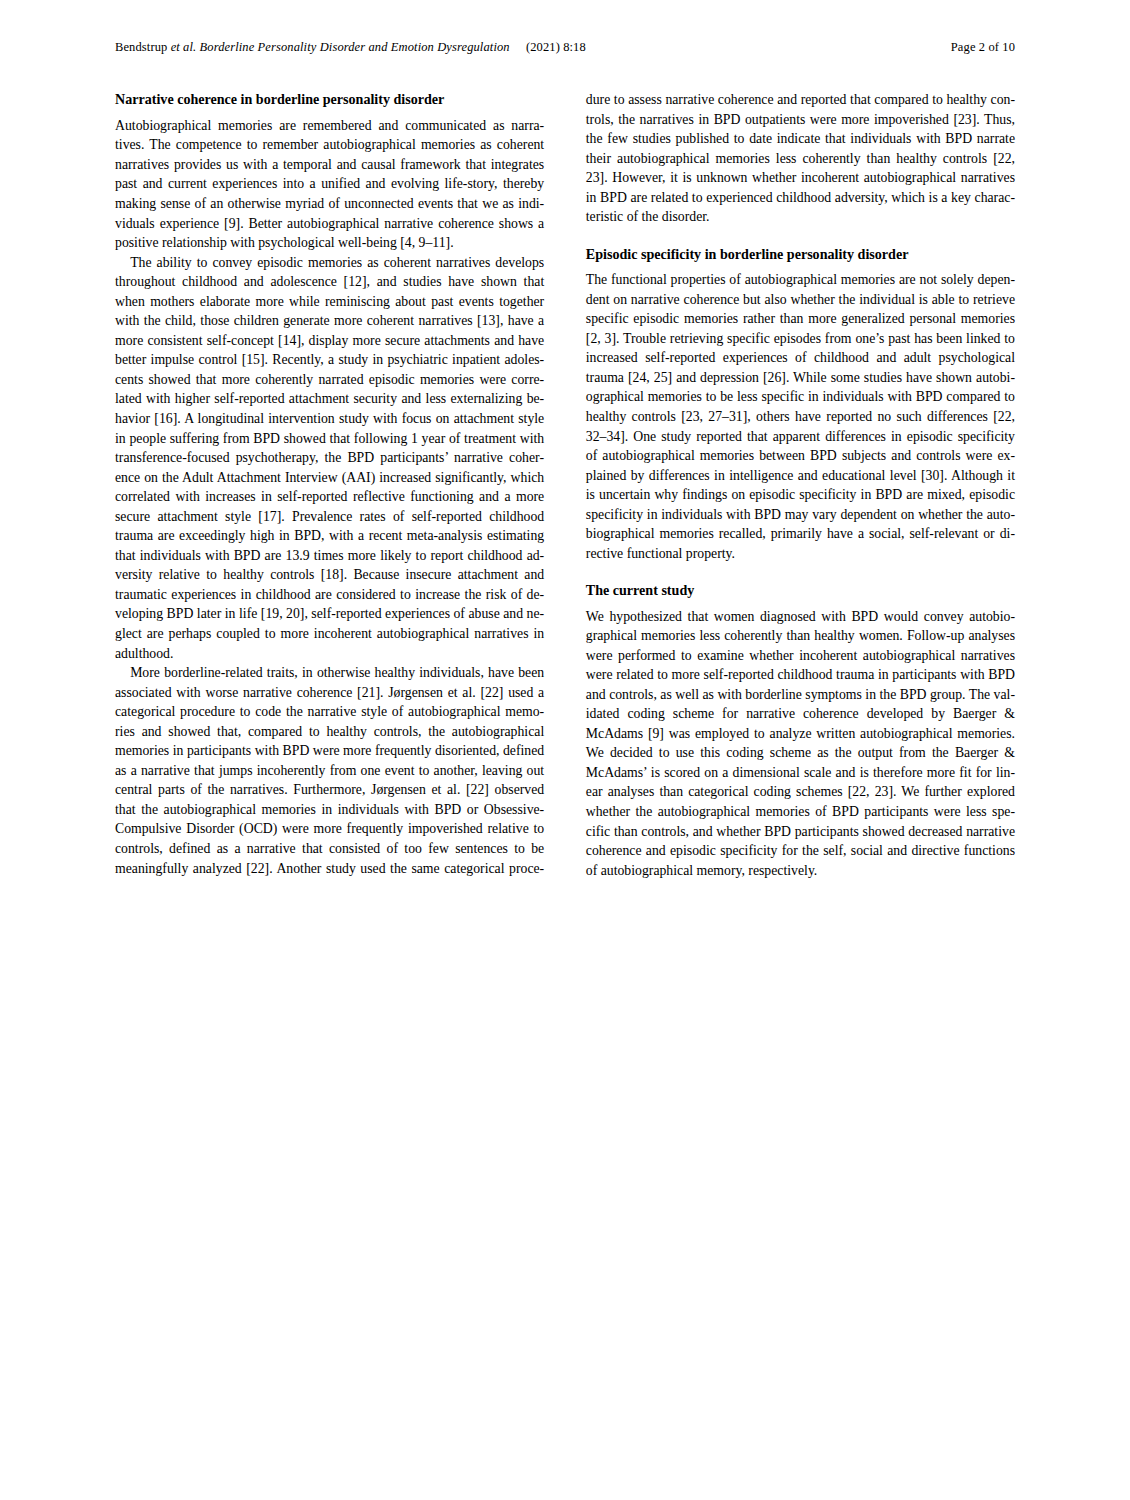Bendstrup et al. Borderline Personality Disorder and Emotion Dysregulation (2021) 8:18
Page 2 of 10
Narrative coherence in borderline personality disorder
Autobiographical memories are remembered and communicated as narratives. The competence to remember autobiographical memories as coherent narratives provides us with a temporal and causal framework that integrates past and current experiences into a unified and evolving life-story, thereby making sense of an otherwise myriad of unconnected events that we as individuals experience [9]. Better autobiographical narrative coherence shows a positive relationship with psychological well-being [4, 9–11].
The ability to convey episodic memories as coherent narratives develops throughout childhood and adolescence [12], and studies have shown that when mothers elaborate more while reminiscing about past events together with the child, those children generate more coherent narratives [13], have a more consistent self-concept [14], display more secure attachments and have better impulse control [15]. Recently, a study in psychiatric inpatient adolescents showed that more coherently narrated episodic memories were correlated with higher self-reported attachment security and less externalizing behavior [16]. A longitudinal intervention study with focus on attachment style in people suffering from BPD showed that following 1 year of treatment with transference-focused psychotherapy, the BPD participants’ narrative coherence on the Adult Attachment Interview (AAI) increased significantly, which correlated with increases in self-reported reflective functioning and a more secure attachment style [17]. Prevalence rates of self-reported childhood trauma are exceedingly high in BPD, with a recent meta-analysis estimating that individuals with BPD are 13.9 times more likely to report childhood adversity relative to healthy controls [18]. Because insecure attachment and traumatic experiences in childhood are considered to increase the risk of developing BPD later in life [19, 20], self-reported experiences of abuse and neglect are perhaps coupled to more incoherent autobiographical narratives in adulthood.
More borderline-related traits, in otherwise healthy individuals, have been associated with worse narrative coherence [21]. Jørgensen et al. [22] used a categorical procedure to code the narrative style of autobiographical memories and showed that, compared to healthy controls, the autobiographical memories in participants with BPD were more frequently disoriented, defined as a narrative that jumps incoherently from one event to another, leaving out central parts of the narratives. Furthermore, Jørgensen et al. [22] observed that the autobiographical memories in individuals with BPD or Obsessive-Compulsive Disorder (OCD) were more frequently impoverished relative to controls, defined as a narrative that consisted of too few sentences to be meaningfully analyzed [22]. Another study used the same categorical procedure to assess narrative coherence and reported that compared to healthy controls, the narratives in BPD outpatients were more impoverished [23]. Thus, the few studies published to date indicate that individuals with BPD narrate their autobiographical memories less coherently than healthy controls [22, 23]. However, it is unknown whether incoherent autobiographical narratives in BPD are related to experienced childhood adversity, which is a key characteristic of the disorder.
Episodic specificity in borderline personality disorder
The functional properties of autobiographical memories are not solely dependent on narrative coherence but also whether the individual is able to retrieve specific episodic memories rather than more generalized personal memories [2, 3]. Trouble retrieving specific episodes from one’s past has been linked to increased self-reported experiences of childhood and adult psychological trauma [24, 25] and depression [26]. While some studies have shown autobiographical memories to be less specific in individuals with BPD compared to healthy controls [23, 27–31], others have reported no such differences [22, 32–34]. One study reported that apparent differences in episodic specificity of autobiographical memories between BPD subjects and controls were explained by differences in intelligence and educational level [30]. Although it is uncertain why findings on episodic specificity in BPD are mixed, episodic specificity in individuals with BPD may vary dependent on whether the autobiographical memories recalled, primarily have a social, self-relevant or directive functional property.
The current study
We hypothesized that women diagnosed with BPD would convey autobiographical memories less coherently than healthy women. Follow-up analyses were performed to examine whether incoherent autobiographical narratives were related to more self-reported childhood trauma in participants with BPD and controls, as well as with borderline symptoms in the BPD group. The validated coding scheme for narrative coherence developed by Baerger & McAdams [9] was employed to analyze written autobiographical memories. We decided to use this coding scheme as the output from the Baerger & McAdams’ is scored on a dimensional scale and is therefore more fit for linear analyses than categorical coding schemes [22, 23]. We further explored whether the autobiographical memories of BPD participants were less specific than controls, and whether BPD participants showed decreased narrative coherence and episodic specificity for the self, social and directive functions of autobiographical memory, respectively.